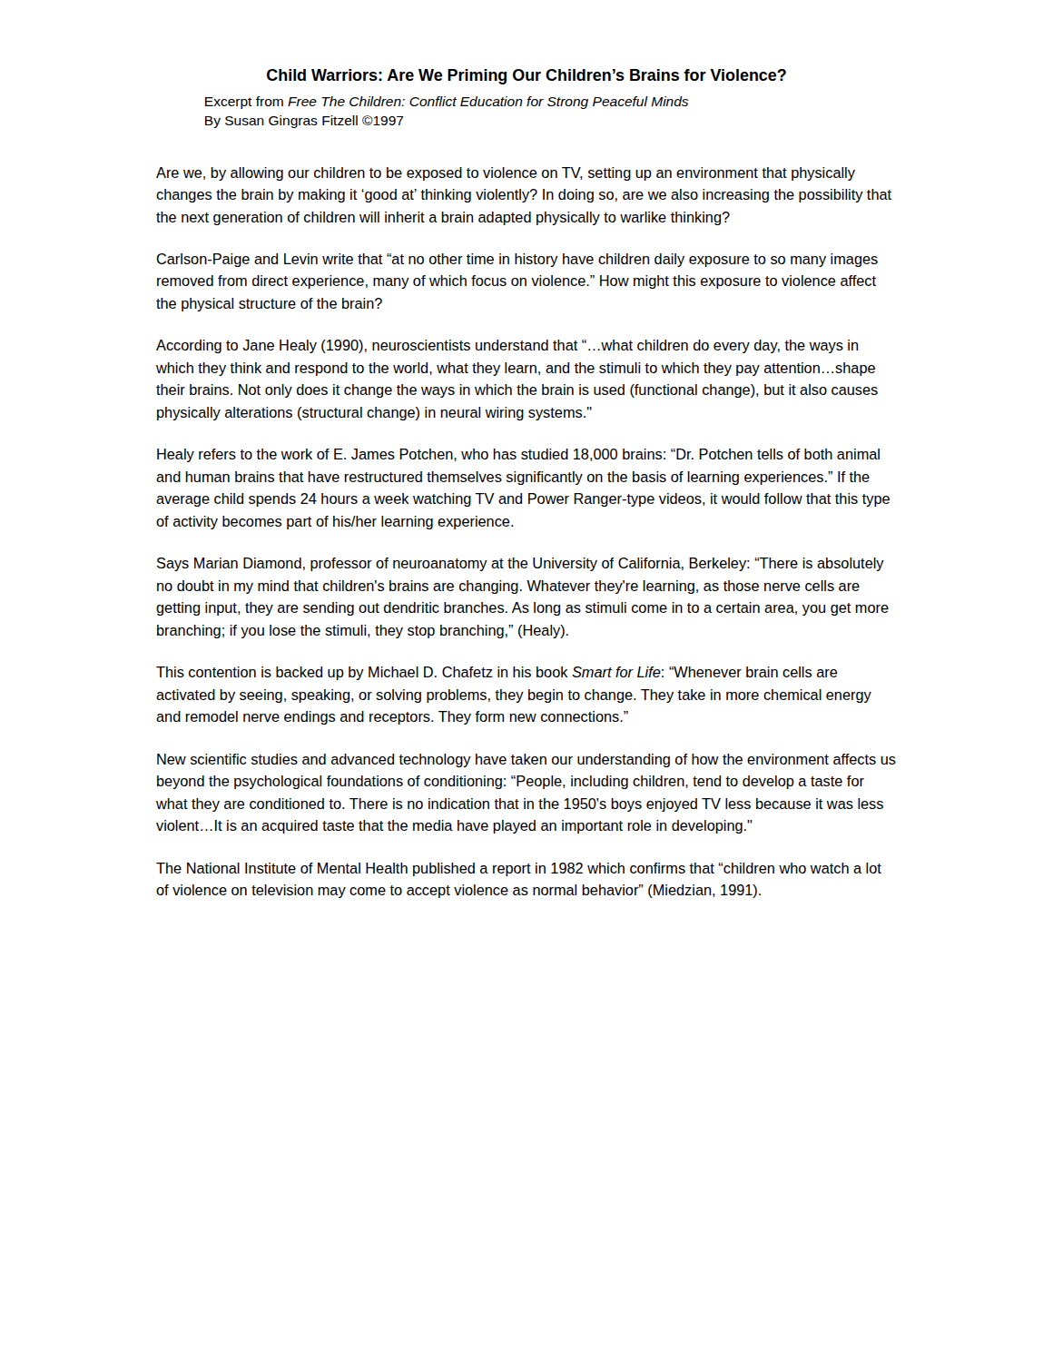Child Warriors: Are We Priming Our Children’s Brains for Violence?
Excerpt from Free The Children: Conflict Education for Strong Peaceful Minds
By Susan Gingras Fitzell ©1997
Are we, by allowing our children to be exposed to violence on TV, setting up an environment that physically changes the brain by making it ‘good at’ thinking violently? In doing so, are we also increasing the possibility that the next generation of children will inherit a brain adapted physically to warlike thinking?
Carlson-Paige and Levin write that “at no other time in history have children daily exposure to so many images removed from direct experience, many of which focus on violence.” How might this exposure to violence affect the physical structure of the brain?
According to Jane Healy (1990), neuroscientists understand that “…what children do every day, the ways in which they think and respond to the world, what they learn, and the stimuli to which they pay attention…shape their brains. Not only does it change the ways in which the brain is used (functional change), but it also causes physically alterations (structural change) in neural wiring systems."
Healy refers to the work of E. James Potchen, who has studied 18,000 brains: “Dr. Potchen tells of both animal and human brains that have restructured themselves significantly on the basis of learning experiences.” If the average child spends 24 hours a week watching TV and Power Ranger-type videos, it would follow that this type of activity becomes part of his/her learning experience.
Says Marian Diamond, professor of neuroanatomy at the University of California, Berkeley: “There is absolutely no doubt in my mind that children's brains are changing. Whatever they're learning, as those nerve cells are getting input, they are sending out dendritic branches. As long as stimuli come in to a certain area, you get more branching; if you lose the stimuli, they stop branching,” (Healy).
This contention is backed up by Michael D. Chafetz in his book Smart for Life: “Whenever brain cells are activated by seeing, speaking, or solving problems, they begin to change. They take in more chemical energy and remodel nerve endings and receptors. They form new connections.”
New scientific studies and advanced technology have taken our understanding of how the environment affects us beyond the psychological foundations of conditioning: “People, including children, tend to develop a taste for what they are conditioned to. There is no indication that in the 1950's boys enjoyed TV less because it was less violent…It is an acquired taste that the media have played an important role in developing."
The National Institute of Mental Health published a report in 1982 which confirms that “children who watch a lot of violence on television may come to accept violence as normal behavior” (Miedzian, 1991).